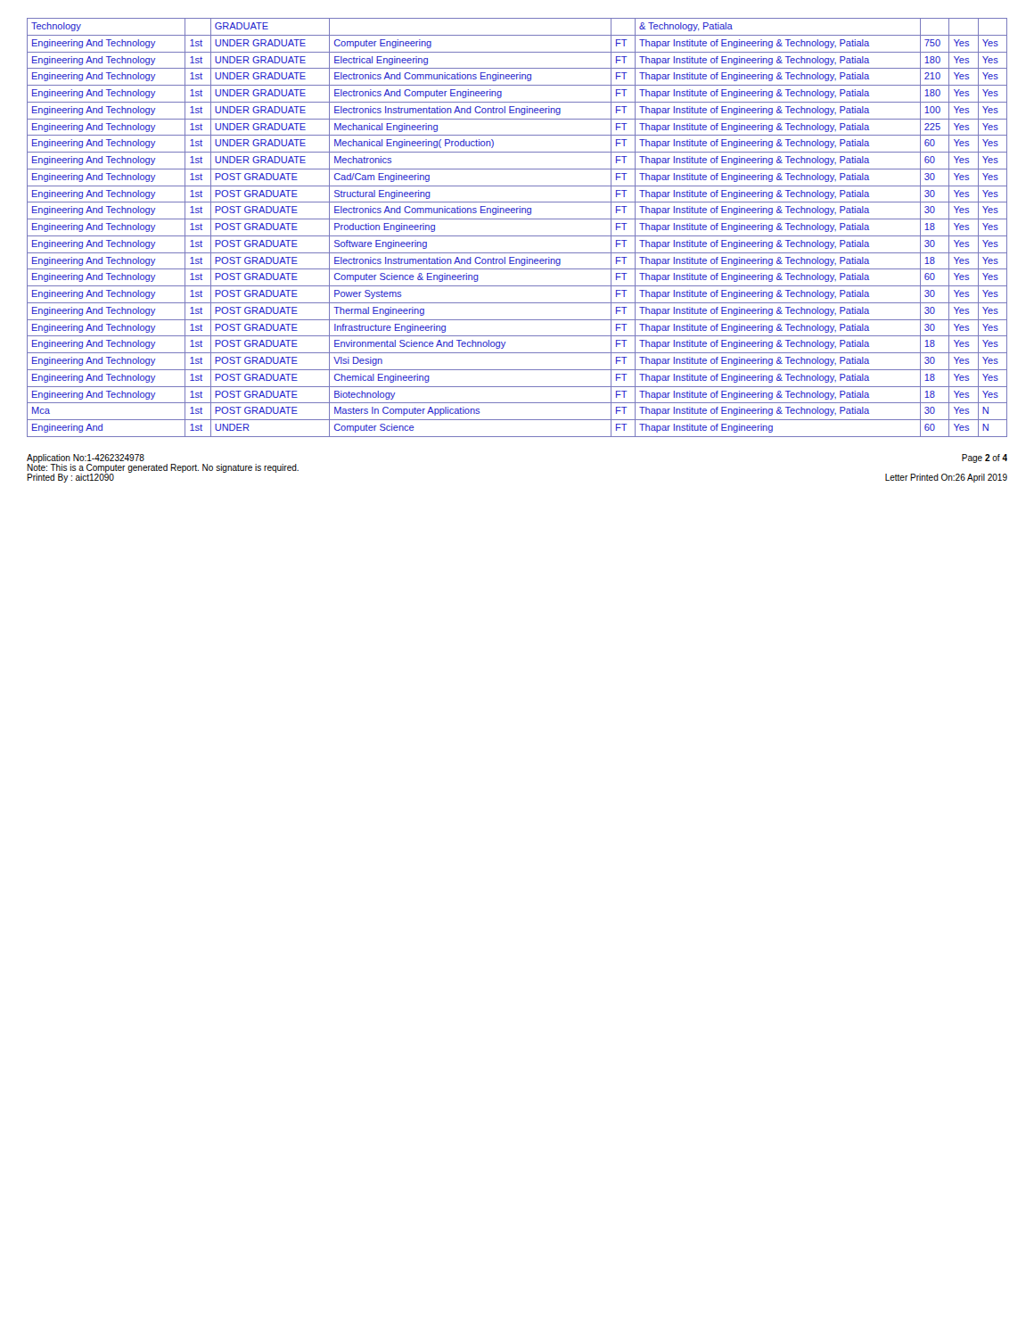| Technology | | GRADUATE | | | & Technology, Patiala | | | |
| Engineering And Technology | 1st | UNDER GRADUATE | Computer Engineering | FT | Thapar Institute of Engineering & Technology, Patiala | 750 | Yes | Yes |
| Engineering And Technology | 1st | UNDER GRADUATE | Electrical Engineering | FT | Thapar Institute of Engineering & Technology, Patiala | 180 | Yes | Yes |
| Engineering And Technology | 1st | UNDER GRADUATE | Electronics And Communications Engineering | FT | Thapar Institute of Engineering & Technology, Patiala | 210 | Yes | Yes |
| Engineering And Technology | 1st | UNDER GRADUATE | Electronics And Computer Engineering | FT | Thapar Institute of Engineering & Technology, Patiala | 180 | Yes | Yes |
| Engineering And Technology | 1st | UNDER GRADUATE | Electronics Instrumentation And Control Engineering | FT | Thapar Institute of Engineering & Technology, Patiala | 100 | Yes | Yes |
| Engineering And Technology | 1st | UNDER GRADUATE | Mechanical Engineering | FT | Thapar Institute of Engineering & Technology, Patiala | 225 | Yes | Yes |
| Engineering And Technology | 1st | UNDER GRADUATE | Mechanical Engineering( Production) | FT | Thapar Institute of Engineering & Technology, Patiala | 60 | Yes | Yes |
| Engineering And Technology | 1st | UNDER GRADUATE | Mechatronics | FT | Thapar Institute of Engineering & Technology, Patiala | 60 | Yes | Yes |
| Engineering And Technology | 1st | POST GRADUATE | Cad/Cam Engineering | FT | Thapar Institute of Engineering & Technology, Patiala | 30 | Yes | Yes |
| Engineering And Technology | 1st | POST GRADUATE | Structural Engineering | FT | Thapar Institute of Engineering & Technology, Patiala | 30 | Yes | Yes |
| Engineering And Technology | 1st | POST GRADUATE | Electronics And Communications Engineering | FT | Thapar Institute of Engineering & Technology, Patiala | 30 | Yes | Yes |
| Engineering And Technology | 1st | POST GRADUATE | Production Engineering | FT | Thapar Institute of Engineering & Technology, Patiala | 18 | Yes | Yes |
| Engineering And Technology | 1st | POST GRADUATE | Software Engineering | FT | Thapar Institute of Engineering & Technology, Patiala | 30 | Yes | Yes |
| Engineering And Technology | 1st | POST GRADUATE | Electronics Instrumentation And Control Engineering | FT | Thapar Institute of Engineering & Technology, Patiala | 18 | Yes | Yes |
| Engineering And Technology | 1st | POST GRADUATE | Computer Science & Engineering | FT | Thapar Institute of Engineering & Technology, Patiala | 60 | Yes | Yes |
| Engineering And Technology | 1st | POST GRADUATE | Power Systems | FT | Thapar Institute of Engineering & Technology, Patiala | 30 | Yes | Yes |
| Engineering And Technology | 1st | POST GRADUATE | Thermal Engineering | FT | Thapar Institute of Engineering & Technology, Patiala | 30 | Yes | Yes |
| Engineering And Technology | 1st | POST GRADUATE | Infrastructure Engineering | FT | Thapar Institute of Engineering & Technology, Patiala | 30 | Yes | Yes |
| Engineering And Technology | 1st | POST GRADUATE | Environmental Science And Technology | FT | Thapar Institute of Engineering & Technology, Patiala | 18 | Yes | Yes |
| Engineering And Technology | 1st | POST GRADUATE | Vlsi Design | FT | Thapar Institute of Engineering & Technology, Patiala | 30 | Yes | Yes |
| Engineering And Technology | 1st | POST GRADUATE | Chemical Engineering | FT | Thapar Institute of Engineering & Technology, Patiala | 18 | Yes | Yes |
| Engineering And Technology | 1st | POST GRADUATE | Biotechnology | FT | Thapar Institute of Engineering & Technology, Patiala | 18 | Yes | Yes |
| Mca | 1st | POST GRADUATE | Masters In Computer Applications | FT | Thapar Institute of Engineering & Technology, Patiala | 30 | Yes | N |
| Engineering And | 1st | UNDER | Computer Science | FT | Thapar Institute of Engineering | 60 | Yes | N |
Application No:1-4262324978
Note: This is a Computer generated Report. No signature is required.
Printed By : aict12090
Page 2 of 4
Letter Printed On:26 April 2019